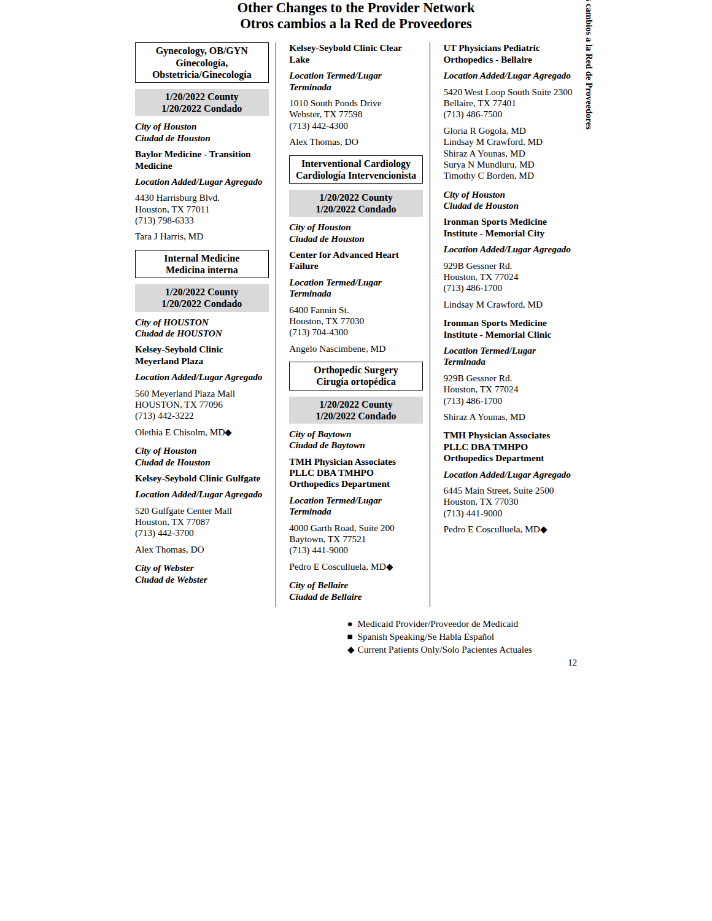Other Changes to the Provider Network
Otros cambios a la Red de Proveedores
Other Changes to the Provider Network / Otros cambios a la Red de Proveedores
Gynecology, OB/GYN
Ginecología,
Obstetricia/Ginecología
1/20/2022 County
1/20/2022 Condado
City of Houston
Ciudad de Houston
Baylor Medicine - Transition Medicine
Location Added/Lugar Agregado
4430 Harrisburg Blvd.
Houston, TX 77011
(713) 798-6333
Tara J Harris, MD
Internal Medicine
Medicina interna
1/20/2022 County
1/20/2022 Condado
City of HOUSTON
Ciudad de HOUSTON
Kelsey-Seybold Clinic Meyerland Plaza
Location Added/Lugar Agregado
560 Meyerland Plaza Mall
HOUSTON, TX 77096
(713) 442-3222
Olethia E Chisolm, MD◆
City of Houston
Ciudad de Houston
Kelsey-Seybold Clinic Gulfgate
Location Added/Lugar Agregado
520 Gulfgate Center Mall
Houston, TX 77087
(713) 442-3700
Alex Thomas, DO
City of Webster
Ciudad de Webster
Kelsey-Seybold Clinic Clear Lake
Location Termed/Lugar Terminada
1010 South Ponds Drive
Webster, TX 77598
(713) 442-4300
Alex Thomas, DO
Interventional Cardiology
Cardiología Intervencionista
1/20/2022 County
1/20/2022 Condado
City of Houston
Ciudad de Houston
Center for Advanced Heart Failure
Location Termed/Lugar Terminada
6400 Fannin St.
Houston, TX 77030
(713) 704-4300
Angelo Nascimbene, MD
Orthopedic Surgery
Cirugía ortopédica
1/20/2022 County
1/20/2022 Condado
City of Baytown
Ciudad de Baytown
TMH Physician Associates PLLC DBA TMHPO Orthopedics Department
Location Termed/Lugar Terminada
4000 Garth Road, Suite 200
Baytown, TX 77521
(713) 441-9000
Pedro E Cosculluela, MD◆
City of Bellaire
Ciudad de Bellaire
UT Physicians Pediatric Orthopedics - Bellaire
Location Added/Lugar Agregado
5420 West Loop South Suite 2300
Bellaire, TX 77401
(713) 486-7500
Gloria R Gogola, MD
Lindsay M Crawford, MD
Shiraz A Younas, MD
Surya N Mundluru, MD
Timothy C Borden, MD
City of Houston
Ciudad de Houston
Ironman Sports Medicine Institute - Memorial City
Location Added/Lugar Agregado
929B Gessner Rd.
Houston, TX 77024
(713) 486-1700
Lindsay M Crawford, MD
Ironman Sports Medicine Institute - Memorial Clinic
Location Termed/Lugar Terminada
929B Gessner Rd.
Houston, TX 77024
(713) 486-1700
Shiraz A Younas, MD
TMH Physician Associates PLLC DBA TMHPO Orthopedics Department
Location Added/Lugar Agregado
6445 Main Street, Suite 2500
Houston, TX 77030
(713) 441-9000
Pedro E Cosculluela, MD◆
●Medicaid Provider/Proveedor de Medicaid
■Spanish Speaking/Se Habla Español
◆Current Patients Only/Solo Pacientes Actuales
12